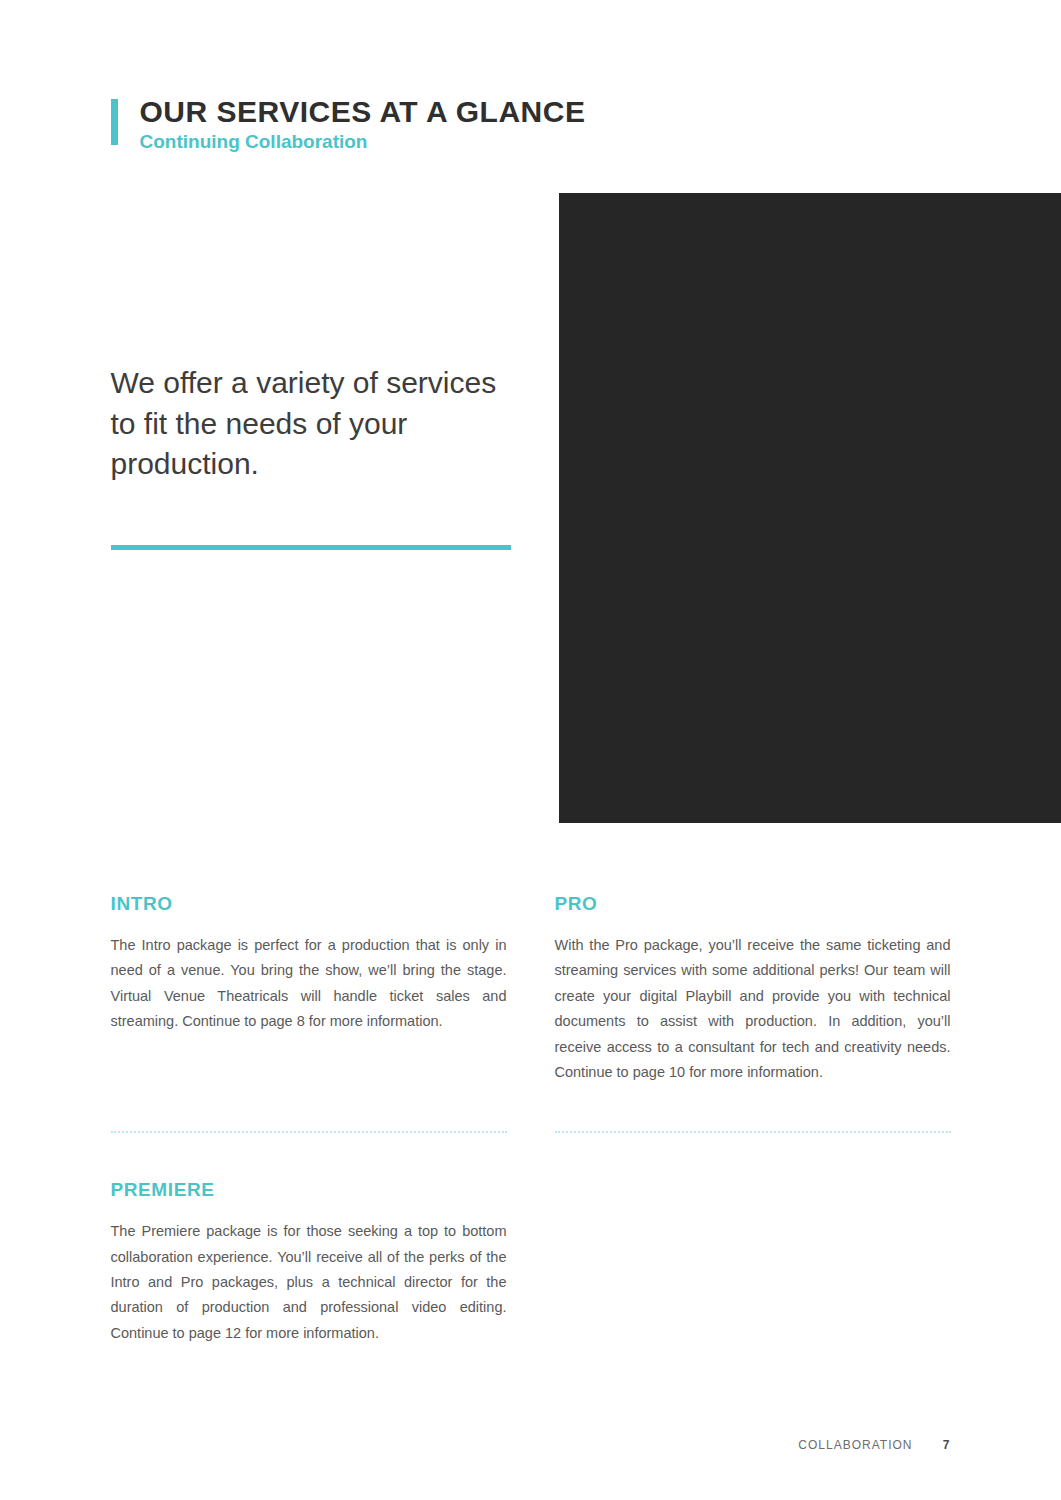OUR SERVICES AT A GLANCE
Continuing Collaboration
We offer a variety of services to fit the needs of your production.
INTRO
The Intro package is perfect for a production that is only in need of a venue. You bring the show, we’ll bring the stage. Virtual Venue Theatricals will handle ticket sales and streaming. Continue to page 8 for more information.
PRO
With the Pro package, you’ll receive the same ticketing and streaming services with some additional perks! Our team will create your digital Playbill and provide you with technical documents to assist with production. In addition, you’ll receive access to a consultant for tech and creativity needs. Continue to page 10 for more information.
PREMIERE
The Premiere package is for those seeking a top to bottom collaboration experience. You’ll receive all of the perks of the Intro and Pro packages, plus a technical director for the duration of production and professional video editing. Continue to page 12 for more information.
COLLABORATION 7